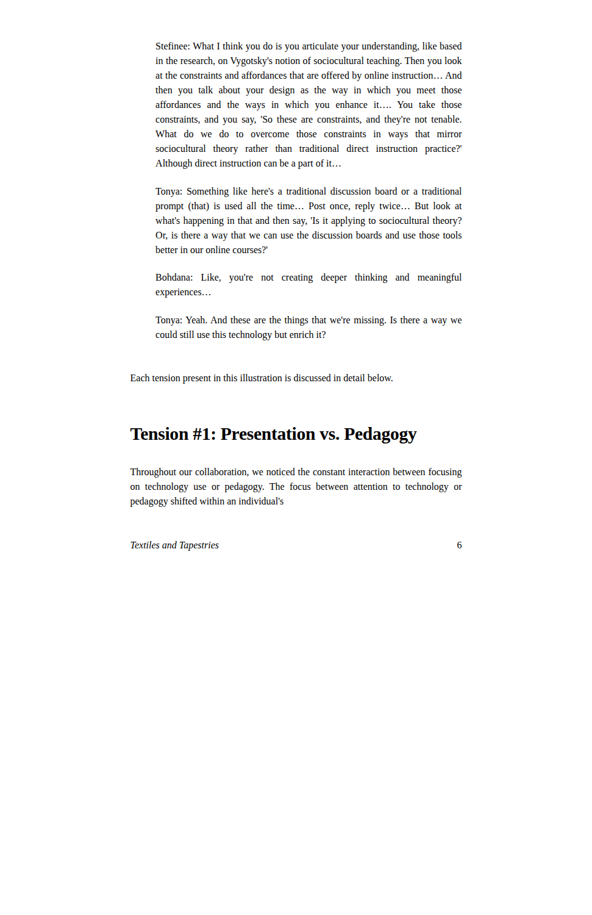Stefinee: What I think you do is you articulate your understanding, like based in the research, on Vygotsky's notion of sociocultural teaching. Then you look at the constraints and affordances that are offered by online instruction… And then you talk about your design as the way in which you meet those affordances and the ways in which you enhance it…. You take those constraints, and you say, 'So these are constraints, and they're not tenable. What do we do to overcome those constraints in ways that mirror sociocultural theory rather than traditional direct instruction practice?' Although direct instruction can be a part of it…
Tonya: Something like here's a traditional discussion board or a traditional prompt (that) is used all the time… Post once, reply twice… But look at what's happening in that and then say, 'Is it applying to sociocultural theory? Or, is there a way that we can use the discussion boards and use those tools better in our online courses?'
Bohdana: Like, you're not creating deeper thinking and meaningful experiences…
Tonya: Yeah. And these are the things that we're missing. Is there a way we could still use this technology but enrich it?
Each tension present in this illustration is discussed in detail below.
Tension #1: Presentation vs. Pedagogy
Throughout our collaboration, we noticed the constant interaction between focusing on technology use or pedagogy. The focus between attention to technology or pedagogy shifted within an individual's
Textiles and Tapestries 6